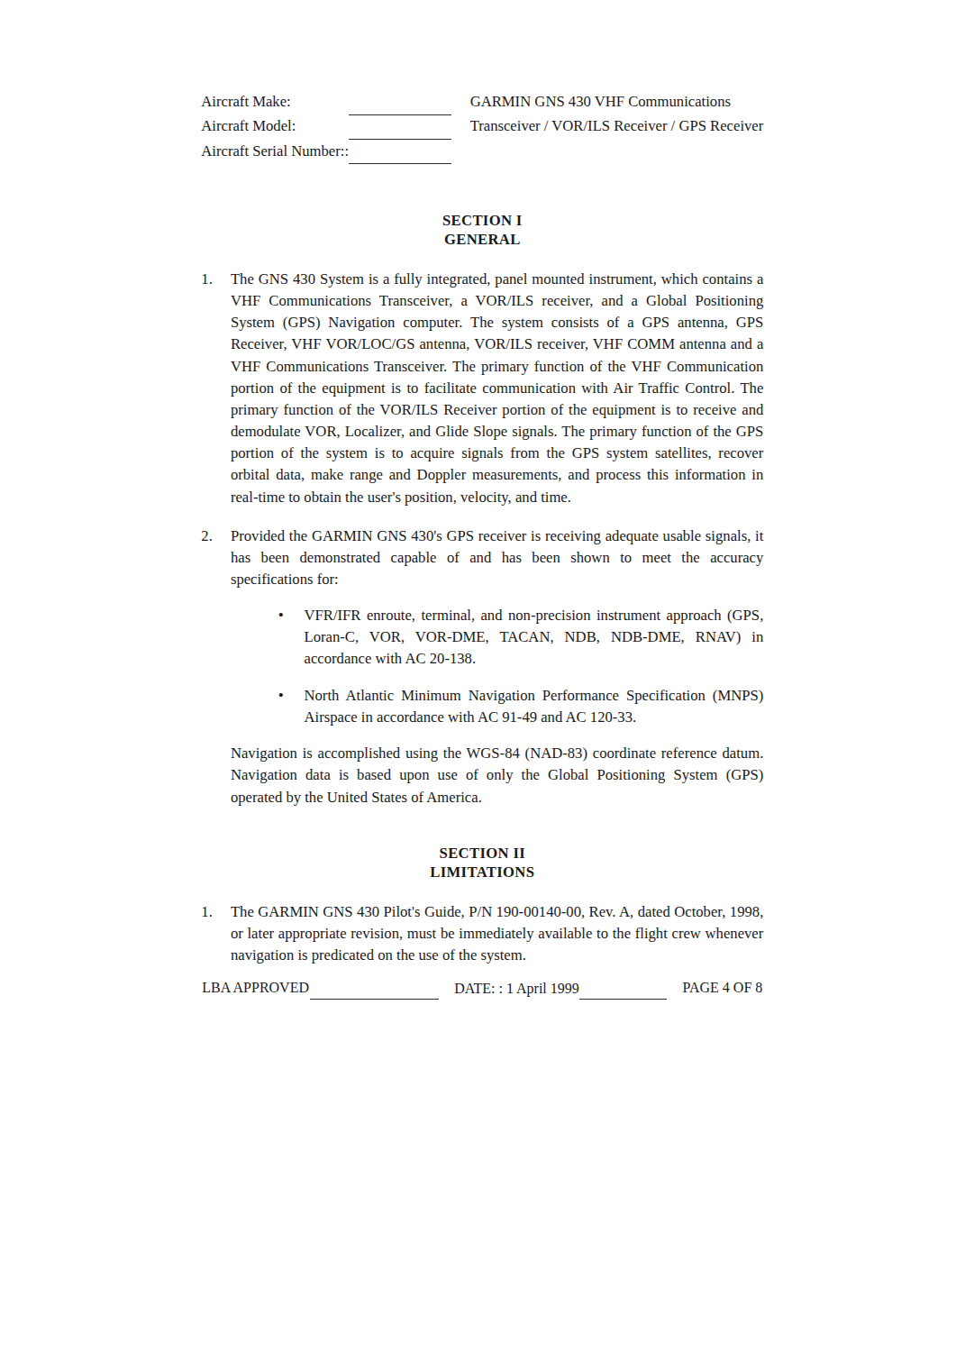| Aircraft Make: | | | GARMIN GNS 430 VHF Communications |
| Aircraft Model: | | | Transceiver / VOR/ILS Receiver / GPS Receiver |
| Aircraft Serial Number:: | | | |
SECTION I
GENERAL
1. The GNS 430 System is a fully integrated, panel mounted instrument, which contains a VHF Communications Transceiver, a VOR/ILS receiver, and a Global Positioning System (GPS) Navigation computer. The system consists of a GPS antenna, GPS Receiver, VHF VOR/LOC/GS antenna, VOR/ILS receiver, VHF COMM antenna and a VHF Communications Transceiver. The primary function of the VHF Communication portion of the equipment is to facilitate communication with Air Traffic Control. The primary function of the VOR/ILS Receiver portion of the equipment is to receive and demodulate VOR, Localizer, and Glide Slope signals. The primary function of the GPS portion of the system is to acquire signals from the GPS system satellites, recover orbital data, make range and Doppler measurements, and process this information in real-time to obtain the user's position, velocity, and time.
2. Provided the GARMIN GNS 430's GPS receiver is receiving adequate usable signals, it has been demonstrated capable of and has been shown to meet the accuracy specifications for:
VFR/IFR enroute, terminal, and non-precision instrument approach (GPS, Loran-C, VOR, VOR-DME, TACAN, NDB, NDB-DME, RNAV) in accordance with AC 20-138.
North Atlantic Minimum Navigation Performance Specification (MNPS) Airspace in accordance with AC 91-49 and AC 120-33.
Navigation is accomplished using the WGS-84 (NAD-83) coordinate reference datum. Navigation data is based upon use of only the Global Positioning System (GPS) operated by the United States of America.
SECTION II
LIMITATIONS
1. The GARMIN GNS 430 Pilot's Guide, P/N 190-00140-00, Rev. A, dated October, 1998, or later appropriate revision, must be immediately available to the flight crew whenever navigation is predicated on the use of the system.
| LBA APPROVED | | DATE: : 1 April 1999 | | PAGE 4 OF 8 |